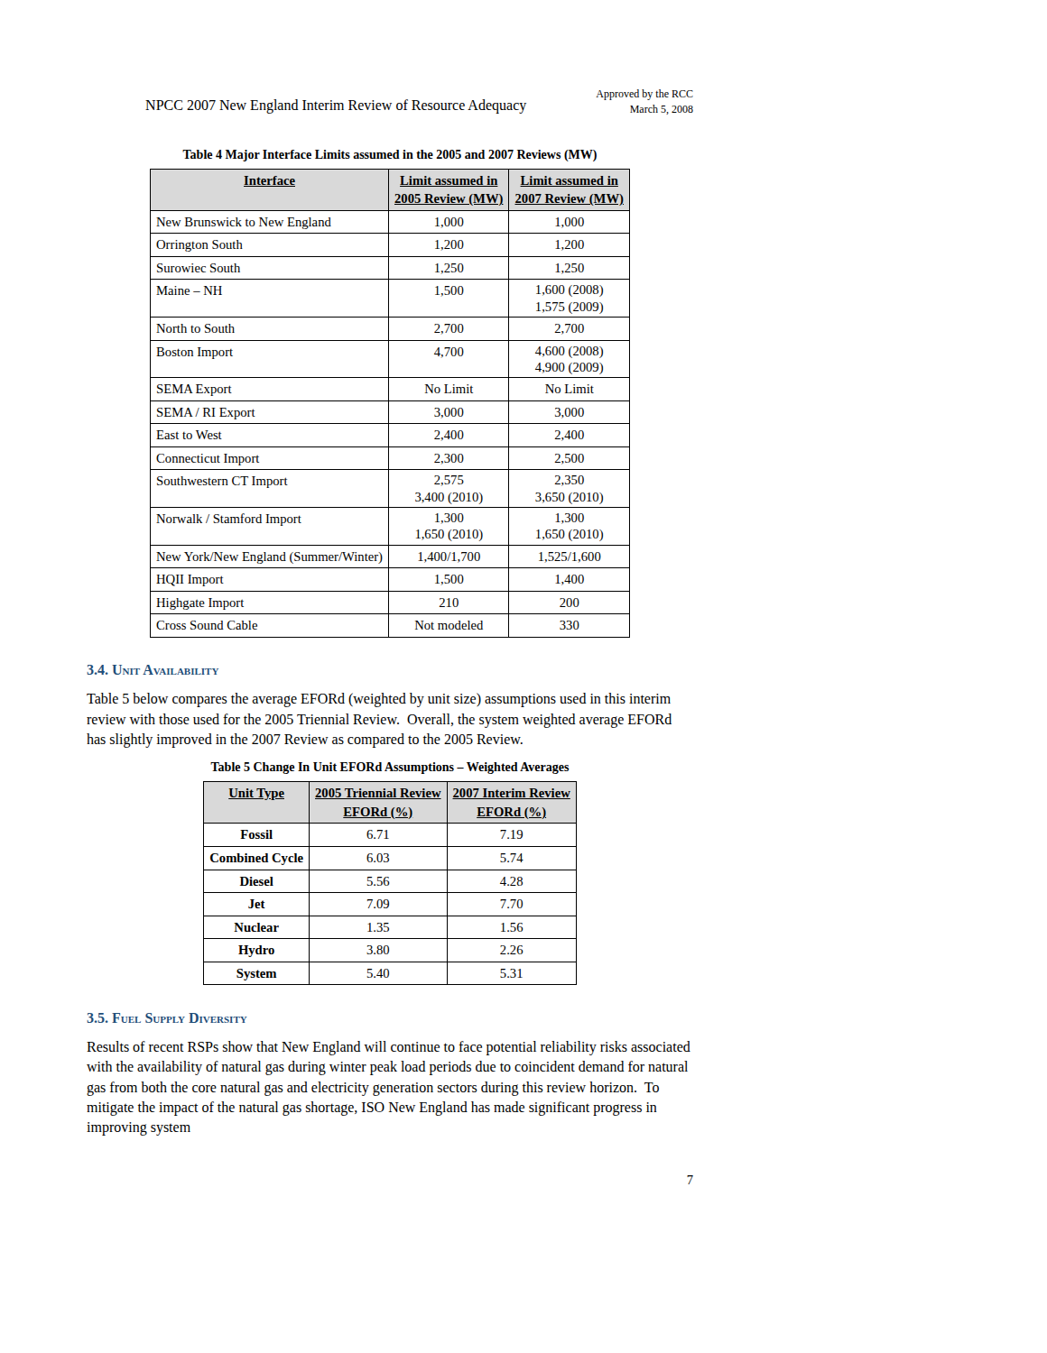NPCC 2007 New England Interim Review of Resource Adequacy
Approved by the RCC
March 5, 2008
Table 4 Major Interface Limits assumed in the 2005 and 2007 Reviews (MW)
| Interface | Limit assumed in 2005 Review (MW) | Limit assumed in 2007 Review (MW) |
| --- | --- | --- |
| New Brunswick to New England | 1,000 | 1,000 |
| Orrington South | 1,200 | 1,200 |
| Surowiec South | 1,250 | 1,250 |
| Maine – NH | 1,500 | 1,600 (2008) 1,575 (2009) |
| North to South | 2,700 | 2,700 |
| Boston Import | 4,700 | 4,600 (2008) 4,900 (2009) |
| SEMA Export | No Limit | No Limit |
| SEMA / RI Export | 3,000 | 3,000 |
| East to West | 2,400 | 2,400 |
| Connecticut Import | 2,300 | 2,500 |
| Southwestern CT Import | 2,575 3,400 (2010) | 2,350 3,650 (2010) |
| Norwalk / Stamford Import | 1,300 1,650 (2010) | 1,300 1,650 (2010) |
| New York/New England (Summer/Winter) | 1,400/1,700 | 1,525/1,600 |
| HQII Import | 1,500 | 1,400 |
| Highgate Import | 210 | 200 |
| Cross Sound Cable | Not modeled | 330 |
3.4. Unit Availability
Table 5 below compares the average EFORd (weighted by unit size) assumptions used in this interim review with those used for the 2005 Triennial Review. Overall, the system weighted average EFORd has slightly improved in the 2007 Review as compared to the 2005 Review.
Table 5 Change In Unit EFORd Assumptions – Weighted Averages
| Unit Type | 2005 Triennial Review EFORd (%) | 2007 Interim Review EFORd (%) |
| --- | --- | --- |
| Fossil | 6.71 | 7.19 |
| Combined Cycle | 6.03 | 5.74 |
| Diesel | 5.56 | 4.28 |
| Jet | 7.09 | 7.70 |
| Nuclear | 1.35 | 1.56 |
| Hydro | 3.80 | 2.26 |
| System | 5.40 | 5.31 |
3.5. Fuel Supply Diversity
Results of recent RSPs show that New England will continue to face potential reliability risks associated with the availability of natural gas during winter peak load periods due to coincident demand for natural gas from both the core natural gas and electricity generation sectors during this review horizon. To mitigate the impact of the natural gas shortage, ISO New England has made significant progress in improving system
7